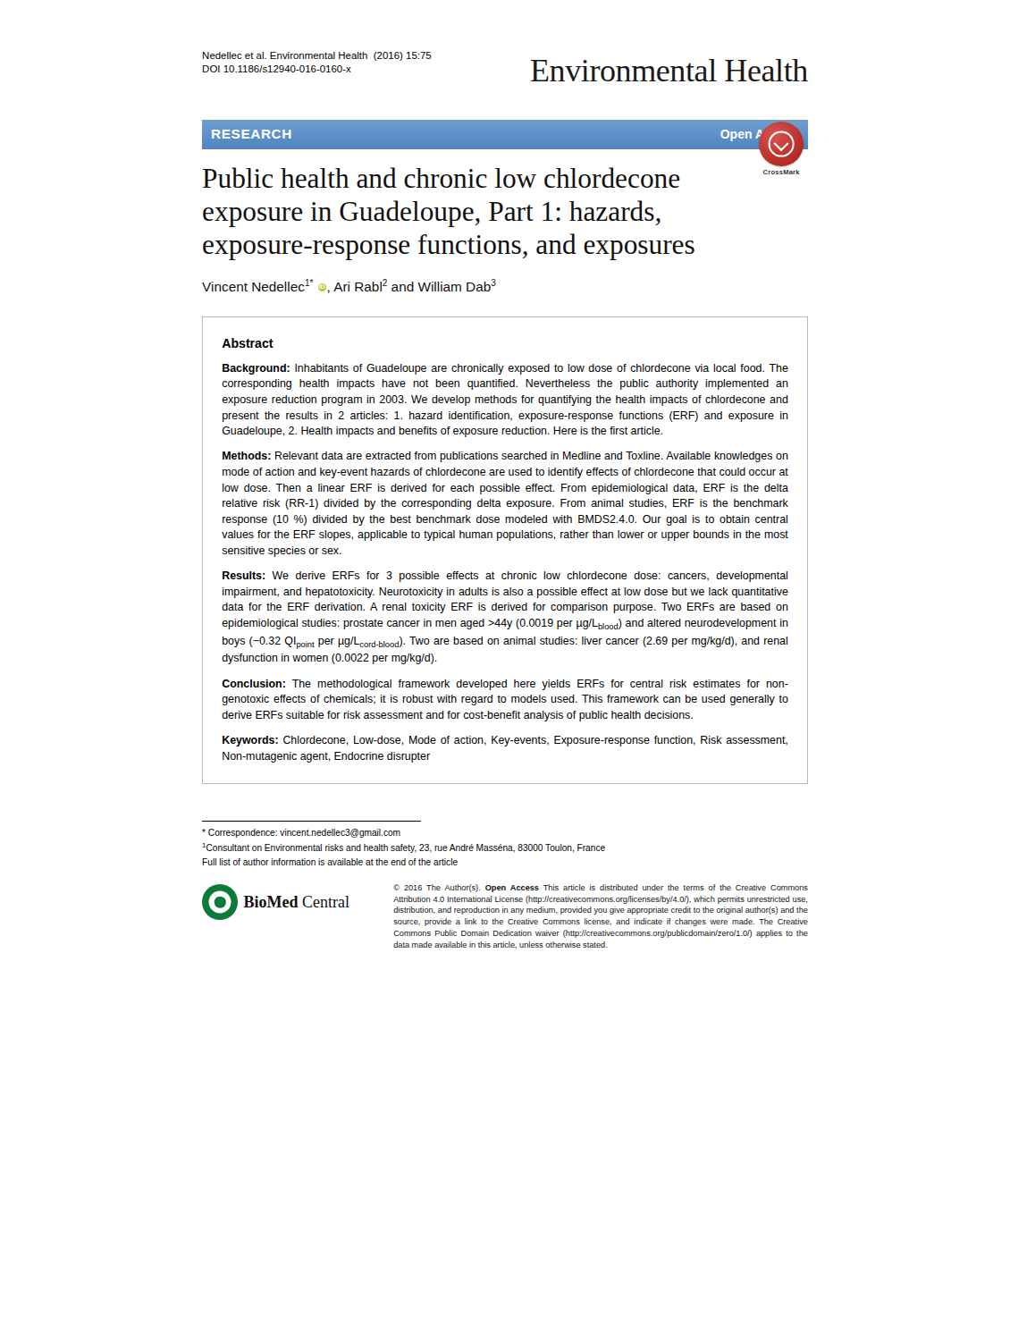Nedellec et al. Environmental Health (2016) 15:75
DOI 10.1186/s12940-016-0160-x
Environmental Health
Research
Open Access
CrossMark
Public health and chronic low chlordecone exposure in Guadeloupe, Part 1: hazards, exposure-response functions, and exposures
Vincent Nedellec1* , Ari Rabl2 and William Dab3
Abstract
Background: Inhabitants of Guadeloupe are chronically exposed to low dose of chlordecone via local food. The corresponding health impacts have not been quantified. Nevertheless the public authority implemented an exposure reduction program in 2003. We develop methods for quantifying the health impacts of chlordecone and present the results in 2 articles: 1. hazard identification, exposure-response functions (ERF) and exposure in Guadeloupe, 2. Health impacts and benefits of exposure reduction. Here is the first article.
Methods: Relevant data are extracted from publications searched in Medline and Toxline. Available knowledges on mode of action and key-event hazards of chlordecone are used to identify effects of chlordecone that could occur at low dose. Then a linear ERF is derived for each possible effect. From epidemiological data, ERF is the delta relative risk (RR-1) divided by the corresponding delta exposure. From animal studies, ERF is the benchmark response (10 %) divided by the best benchmark dose modeled with BMDS2.4.0. Our goal is to obtain central values for the ERF slopes, applicable to typical human populations, rather than lower or upper bounds in the most sensitive species or sex.
Results: We derive ERFs for 3 possible effects at chronic low chlordecone dose: cancers, developmental impairment, and hepatotoxicity. Neurotoxicity in adults is also a possible effect at low dose but we lack quantitative data for the ERF derivation. A renal toxicity ERF is derived for comparison purpose. Two ERFs are based on epidemiological studies: prostate cancer in men aged >44y (0.0019 per µg/Lblood) and altered neurodevelopment in boys (−0.32 QIpoint per µg/Lcord-blood). Two are based on animal studies: liver cancer (2.69 per mg/kg/d), and renal dysfunction in women (0.0022 per mg/kg/d).
Conclusion: The methodological framework developed here yields ERFs for central risk estimates for non-genotoxic effects of chemicals; it is robust with regard to models used. This framework can be used generally to derive ERFs suitable for risk assessment and for cost-benefit analysis of public health decisions.
Keywords: Chlordecone, Low-dose, Mode of action, Key-events, Exposure-response function, Risk assessment, Non-mutagenic agent, Endocrine disrupter
* Correspondence: vincent.nedellec3@gmail.com
1Consultant on Environmental risks and health safety, 23, rue André Masséna, 83000 Toulon, France
Full list of author information is available at the end of the article
BioMed Central
© 2016 The Author(s). Open Access This article is distributed under the terms of the Creative Commons Attribution 4.0 International License (http://creativecommons.org/licenses/by/4.0/), which permits unrestricted use, distribution, and reproduction in any medium, provided you give appropriate credit to the original author(s) and the source, provide a link to the Creative Commons license, and indicate if changes were made. The Creative Commons Public Domain Dedication waiver (http://creativecommons.org/publicdomain/zero/1.0/) applies to the data made available in this article, unless otherwise stated.